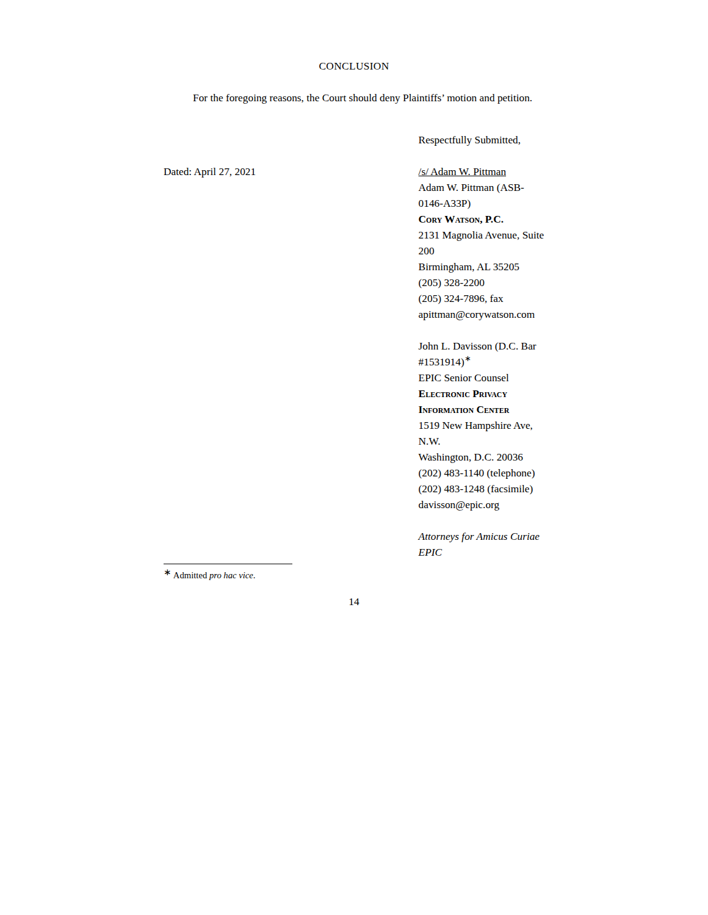Conclusion
For the foregoing reasons, the Court should deny Plaintiffs’ motion and petition.
Respectfully Submitted,
Dated: April 27, 2021
/s/ Adam W. Pittman
Adam W. Pittman (ASB-0146-A33P)
Cory Watson, P.C.
2131 Magnolia Avenue, Suite 200
Birmingham, AL 35205
(205) 328-2200
(205) 324-7896, fax
apittman@corywatson.com
John L. Davisson (D.C. Bar #1531914)∗
EPIC Senior Counsel
Electronic Privacy
Information Center
1519 New Hampshire Ave, N.W.
Washington, D.C. 20036
(202) 483-1140 (telephone)
(202) 483-1248 (facsimile)
davisson@epic.org
Attorneys for Amicus Curiae EPIC
∗ Admitted pro hac vice.
14